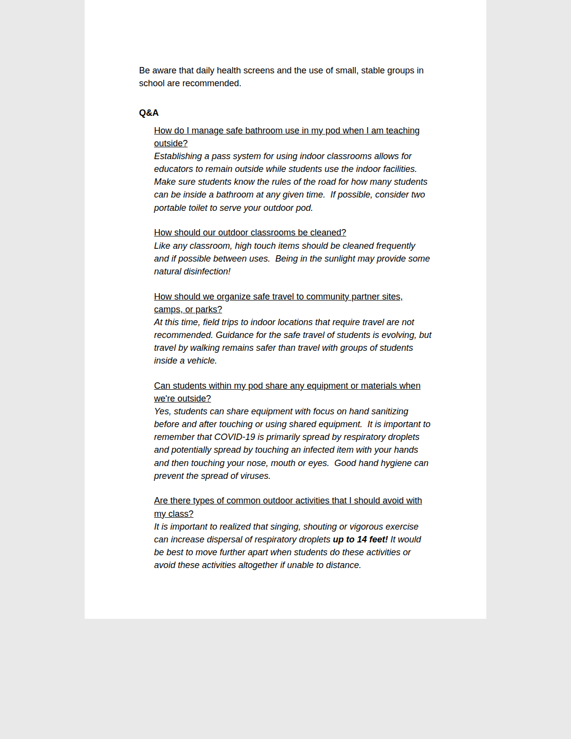Be aware that daily health screens and the use of small, stable groups in school are recommended.
Q&A
How do I manage safe bathroom use in my pod when I am teaching outside?
Establishing a pass system for using indoor classrooms allows for educators to remain outside while students use the indoor facilities. Make sure students know the rules of the road for how many students can be inside a bathroom at any given time. If possible, consider two portable toilet to serve your outdoor pod.
How should our outdoor classrooms be cleaned?
Like any classroom, high touch items should be cleaned frequently and if possible between uses. Being in the sunlight may provide some natural disinfection!
How should we organize safe travel to community partner sites, camps, or parks?
At this time, field trips to indoor locations that require travel are not recommended. Guidance for the safe travel of students is evolving, but travel by walking remains safer than travel with groups of students inside a vehicle.
Can students within my pod share any equipment or materials when we're outside?
Yes, students can share equipment with focus on hand sanitizing before and after touching or using shared equipment. It is important to remember that COVID-19 is primarily spread by respiratory droplets and potentially spread by touching an infected item with your hands and then touching your nose, mouth or eyes. Good hand hygiene can prevent the spread of viruses.
Are there types of common outdoor activities that I should avoid with my class?
It is important to realized that singing, shouting or vigorous exercise can increase dispersal of respiratory droplets up to 14 feet! It would be best to move further apart when students do these activities or avoid these activities altogether if unable to distance.